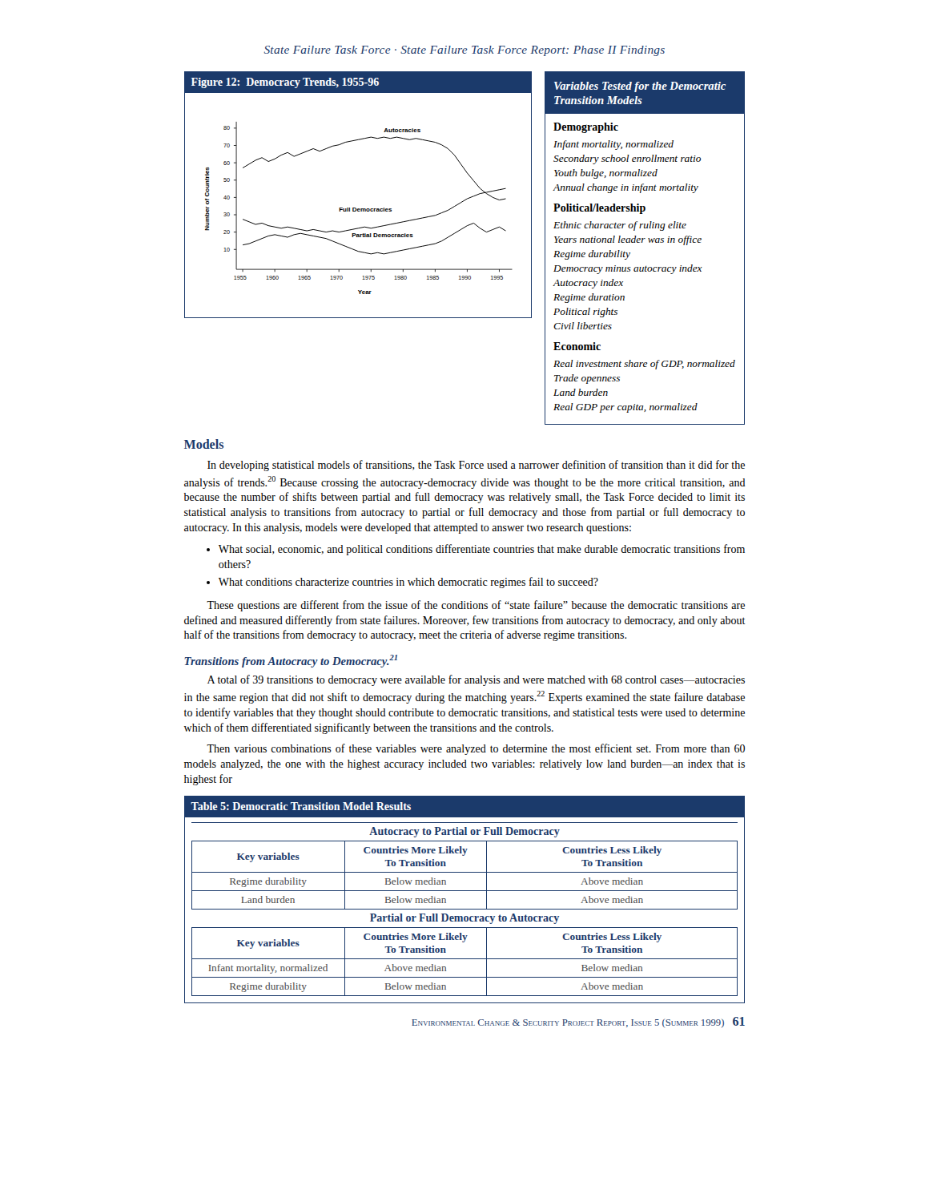State Failure Task Force · State Failure Task Force Report: Phase II Findings
Figure 12: Democracy Trends, 1955-96
80 70 60 50 40 30 20 10 1955 1960 1965 1970 1975 1980 1985 1990 1995 Year Number of Countries Autocracies Full Democracies Partial Democracies
Variables Tested for the Democratic Transition Models
Demographic
Infant mortality, normalized
Secondary school enrollment ratio
Youth bulge, normalized
Annual change in infant mortality
Political/leadership
Ethnic character of ruling elite
Years national leader was in office
Regime durability
Democracy minus autocracy index
Autocracy index
Regime duration
Political rights
Civil liberties
Economic
Real investment share of GDP, normalized
Trade openness
Land burden
Real GDP per capita, normalized
Models
In developing statistical models of transitions, the Task Force used a narrower definition of transition than it did for the analysis of trends.20 Because crossing the autocracy-democracy divide was thought to be the more critical transition, and because the number of shifts between partial and full democracy was relatively small, the Task Force decided to limit its statistical analysis to transitions from autocracy to partial or full democracy and those from partial or full democracy to autocracy. In this analysis, models were developed that attempted to answer two research questions:
What social, economic, and political conditions differentiate countries that make durable democratic transitions from others?
What conditions characterize countries in which democratic regimes fail to succeed?
These questions are different from the issue of the conditions of “state failure” because the democratic transitions are defined and measured differently from state failures. Moreover, few transitions from autocracy to democracy, and only about half of the transitions from democracy to autocracy, meet the criteria of adverse regime transitions.
Transitions from Autocracy to Democracy.21
A total of 39 transitions to democracy were available for analysis and were matched with 68 control cases—autocracies in the same region that did not shift to democracy during the matching years.22 Experts examined the state failure database to identify variables that they thought should contribute to democratic transitions, and statistical tests were used to determine which of them differentiated significantly between the transitions and the controls.
Then various combinations of these variables were analyzed to determine the most efficient set. From more than 60 models analyzed, the one with the highest accuracy included two variables: relatively low land burden—an index that is highest for
Table 5: Democratic Transition Model Results
| Autocracy to Partial or Full Democracy |
| Key variables | Countries More Likely To Transition | Countries Less Likely To Transition |
| Regime durability | Below median | Above median |
| Land burden | Below median | Above median |
| Partial or Full Democracy to Autocracy |
| Key variables | Countries More Likely To Transition | Countries Less Likely To Transition |
| Infant mortality, normalized | Above median | Below median |
| Regime durability | Below median | Above median |
Environmental Change & Security Project Report, Issue 5 (Summer 1999) 61